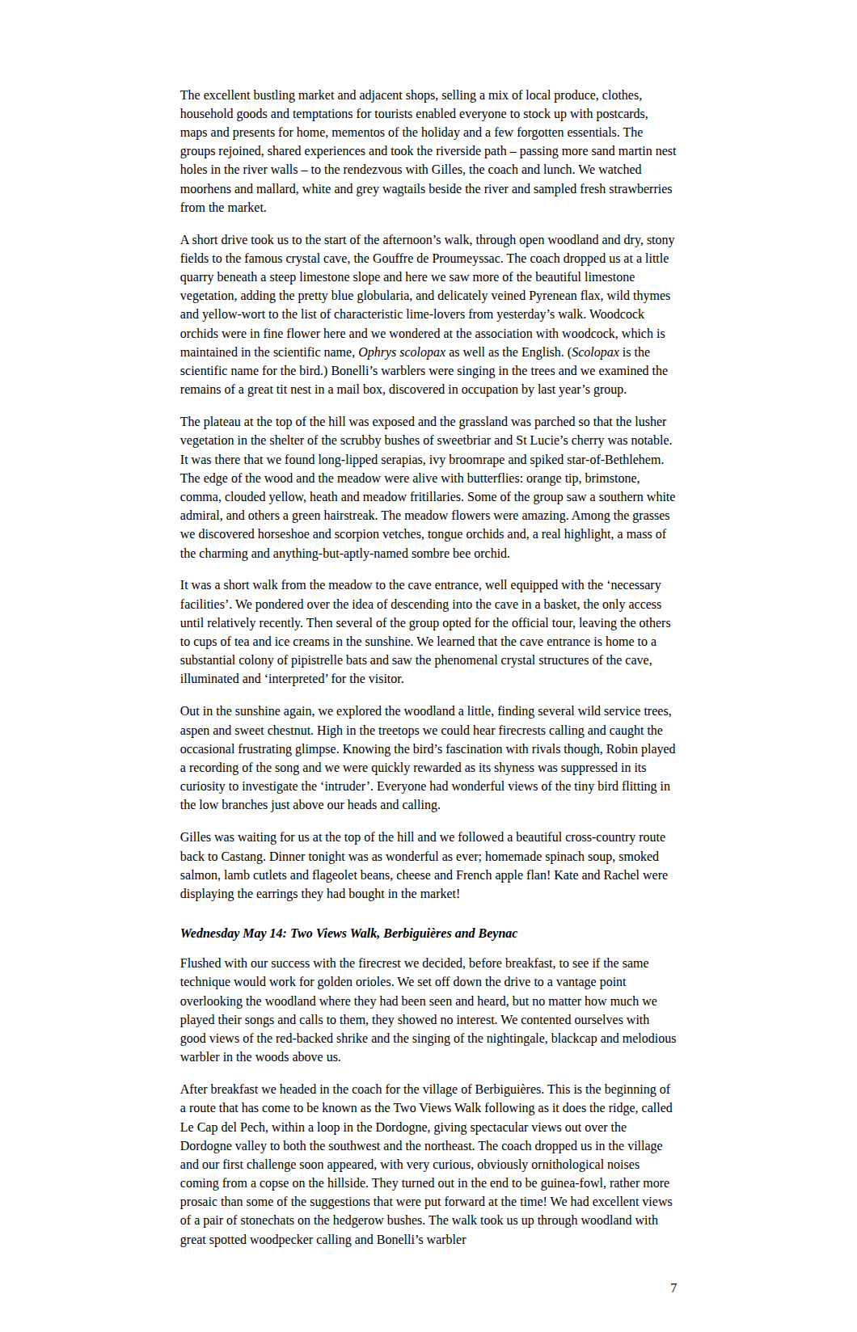The excellent bustling market and adjacent shops, selling a mix of local produce, clothes, household goods and temptations for tourists enabled everyone to stock up with postcards, maps and presents for home, mementos of the holiday and a few forgotten essentials. The groups rejoined, shared experiences and took the riverside path – passing more sand martin nest holes in the river walls – to the rendezvous with Gilles, the coach and lunch. We watched moorhens and mallard, white and grey wagtails beside the river and sampled fresh strawberries from the market.
A short drive took us to the start of the afternoon’s walk, through open woodland and dry, stony fields to the famous crystal cave, the Gouffre de Proumeyssac. The coach dropped us at a little quarry beneath a steep limestone slope and here we saw more of the beautiful limestone vegetation, adding the pretty blue globularia, and delicately veined Pyrenean flax, wild thymes and yellow-wort to the list of characteristic lime-lovers from yesterday’s walk. Woodcock orchids were in fine flower here and we wondered at the association with woodcock, which is maintained in the scientific name, Ophrys scolopax as well as the English. (Scolopax is the scientific name for the bird.) Bonelli’s warblers were singing in the trees and we examined the remains of a great tit nest in a mail box, discovered in occupation by last year’s group.
The plateau at the top of the hill was exposed and the grassland was parched so that the lusher vegetation in the shelter of the scrubby bushes of sweetbriar and St Lucie’s cherry was notable. It was there that we found long-lipped serapias, ivy broomrape and spiked star-of-Bethlehem. The edge of the wood and the meadow were alive with butterflies: orange tip, brimstone, comma, clouded yellow, heath and meadow fritillaries. Some of the group saw a southern white admiral, and others a green hairstreak. The meadow flowers were amazing. Among the grasses we discovered horseshoe and scorpion vetches, tongue orchids and, a real highlight, a mass of the charming and anything-but-aptly-named sombre bee orchid.
It was a short walk from the meadow to the cave entrance, well equipped with the ‘necessary facilities’. We pondered over the idea of descending into the cave in a basket, the only access until relatively recently. Then several of the group opted for the official tour, leaving the others to cups of tea and ice creams in the sunshine. We learned that the cave entrance is home to a substantial colony of pipistrelle bats and saw the phenomenal crystal structures of the cave, illuminated and ‘interpreted’ for the visitor.
Out in the sunshine again, we explored the woodland a little, finding several wild service trees, aspen and sweet chestnut. High in the treetops we could hear firecrests calling and caught the occasional frustrating glimpse. Knowing the bird’s fascination with rivals though, Robin played a recording of the song and we were quickly rewarded as its shyness was suppressed in its curiosity to investigate the ‘intruder’. Everyone had wonderful views of the tiny bird flitting in the low branches just above our heads and calling.
Gilles was waiting for us at the top of the hill and we followed a beautiful cross-country route back to Castang. Dinner tonight was as wonderful as ever; homemade spinach soup, smoked salmon, lamb cutlets and flageolet beans, cheese and French apple flan! Kate and Rachel were displaying the earrings they had bought in the market!
Wednesday May 14: Two Views Walk, Berbiguières and Beynac
Flushed with our success with the firecrest we decided, before breakfast, to see if the same technique would work for golden orioles. We set off down the drive to a vantage point overlooking the woodland where they had been seen and heard, but no matter how much we played their songs and calls to them, they showed no interest. We contented ourselves with good views of the red-backed shrike and the singing of the nightingale, blackcap and melodious warbler in the woods above us.
After breakfast we headed in the coach for the village of Berbiguières. This is the beginning of a route that has come to be known as the Two Views Walk following as it does the ridge, called Le Cap del Pech, within a loop in the Dordogne, giving spectacular views out over the Dordogne valley to both the southwest and the northeast. The coach dropped us in the village and our first challenge soon appeared, with very curious, obviously ornithological noises coming from a copse on the hillside. They turned out in the end to be guinea-fowl, rather more prosaic than some of the suggestions that were put forward at the time! We had excellent views of a pair of stonechats on the hedgerow bushes. The walk took us up through woodland with great spotted woodpecker calling and Bonelli’s warbler
7